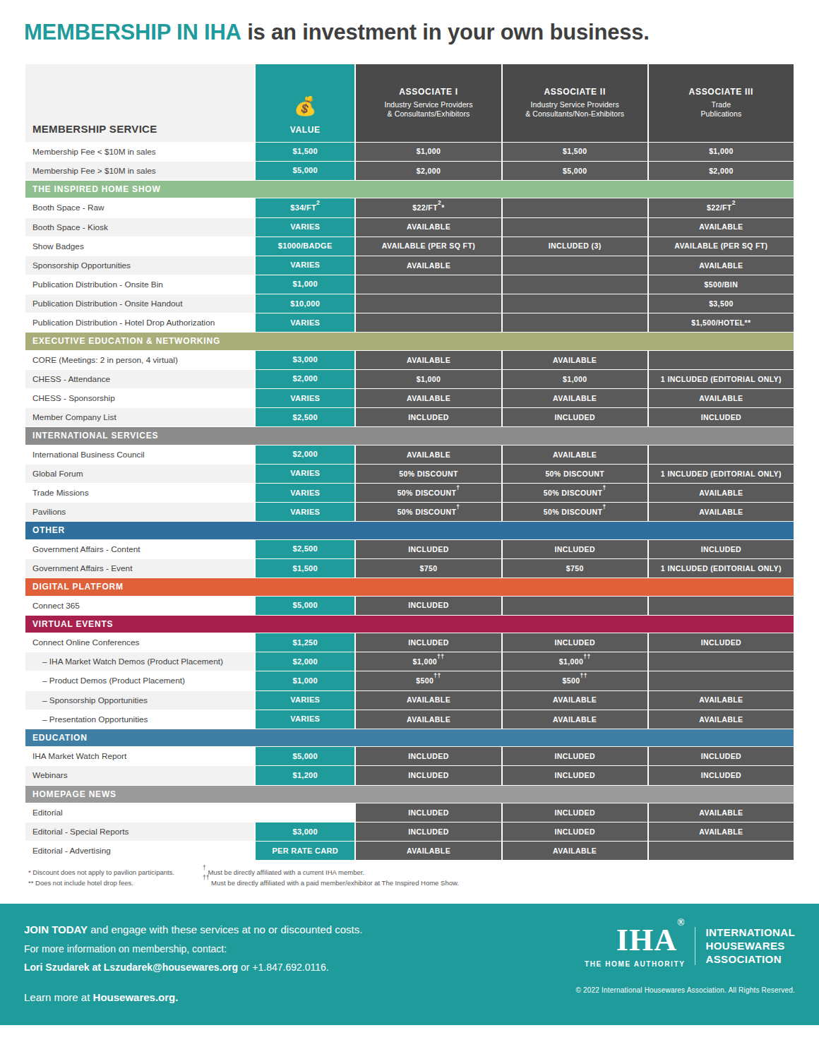Membership in IHA is an investment in your own business.
| Membership Service | 💰 VALUE | ASSOCIATE I Industry Service Providers & Consultants/Exhibitors | ASSOCIATE II Industry Service Providers & Consultants/Non-Exhibitors | ASSOCIATE III Trade Publications |
| --- | --- | --- | --- | --- |
| Membership Fee < $10M in sales | $1,500 | $1,000 | $1,500 | $1,000 |
| Membership Fee > $10M in sales | $5,000 | $2,000 | $5,000 | $2,000 |
| The Inspired Home Show |
| Booth Space - Raw | $34/FT 2 | $22/FT 2 * | | $22/FT 2 |
| Booth Space - Kiosk | VARIES | AVAILABLE | | AVAILABLE |
| Show Badges | $1000/BADGE | AVAILABLE (PER SQ FT) | INCLUDED (3) | AVAILABLE (PER SQ FT) |
| Sponsorship Opportunities | VARIES | AVAILABLE | | AVAILABLE |
| Publication Distribution - Onsite Bin | $1,000 | | | $500/BIN |
| Publication Distribution - Onsite Handout | $10,000 | | | $3,500 |
| Publication Distribution - Hotel Drop Authorization | VARIES | | | $1,500/HOTEL** |
| Executive Education & Networking |
| CORE (Meetings: 2 in person, 4 virtual) | $3,000 | AVAILABLE | AVAILABLE | |
| CHESS - Attendance | $2,000 | $1,000 | $1,000 | 1 INCLUDED (EDITORIAL ONLY) |
| CHESS - Sponsorship | VARIES | AVAILABLE | AVAILABLE | AVAILABLE |
| Member Company List | $2,500 | INCLUDED | INCLUDED | INCLUDED |
| International Services |
| International Business Council | $2,000 | AVAILABLE | AVAILABLE | |
| Global Forum | VARIES | 50% DISCOUNT | 50% DISCOUNT | 1 INCLUDED (EDITORIAL ONLY) |
| Trade Missions | VARIES | 50% DISCOUNT † | 50% DISCOUNT † | AVAILABLE |
| Pavilions | VARIES | 50% DISCOUNT † | 50% DISCOUNT † | AVAILABLE |
| Other |
| Government Affairs - Content | $2,500 | INCLUDED | INCLUDED | INCLUDED |
| Government Affairs - Event | $1,500 | $750 | $750 | 1 INCLUDED (EDITORIAL ONLY) |
| Digital Platform |
| Connect 365 | $5,000 | INCLUDED | | |
| Virtual Events |
| Connect Online Conferences | $1,250 | INCLUDED | INCLUDED | INCLUDED |
| – IHA Market Watch Demos (Product Placement) | $2,000 | $1,000 †† | $1,000 †† | |
| – Product Demos (Product Placement) | $1,000 | $500 †† | $500 †† | |
| – Sponsorship Opportunities | VARIES | AVAILABLE | AVAILABLE | AVAILABLE |
| – Presentation Opportunities | VARIES | AVAILABLE | AVAILABLE | AVAILABLE |
| Education |
| IHA Market Watch Report | $5,000 | INCLUDED | INCLUDED | INCLUDED |
| Webinars | $1,200 | INCLUDED | INCLUDED | INCLUDED |
| Homepage News |
| Editorial | | INCLUDED | INCLUDED | AVAILABLE |
| Editorial - Special Reports | $3,000 | INCLUDED | INCLUDED | AVAILABLE |
| Editorial - Advertising | PER RATE CARD | AVAILABLE | AVAILABLE | |
* Discount does not apply to pavilion participants.
** Does not include hotel drop fees.
† Must be directly affiliated with a current IHA member.
†† Must be directly affiliated with a paid member/exhibitor at The Inspired Home Show.
JOIN TODAY and engage with these services at no or discounted costs.
For more information on membership, contact:
Lori Szudarek at Lszudarek@housewares.org or +1.847.692.0116.
Learn more at Housewares.org.
IHA®
THE HOME AUTHORITY
INTERNATIONAL
HOUSEWARES
ASSOCIATION
© 2022 International Housewares Association. All Rights Reserved.